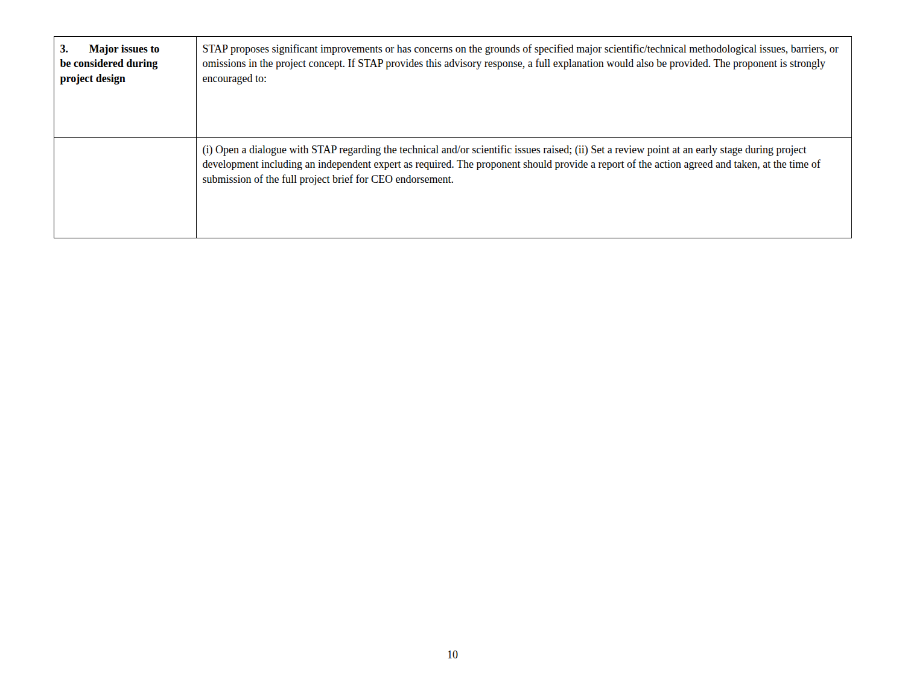| 3. Major issues to be considered during project design | STAP proposes significant improvements or has concerns on the grounds of specified major scientific/technical methodological issues, barriers, or omissions in the project concept. If STAP provides this advisory response, a full explanation would also be provided. The proponent is strongly encouraged to: |
| | (i) Open a dialogue with STAP regarding the technical and/or scientific issues raised; (ii) Set a review point at an early stage during project development including an independent expert as required. The proponent should provide a report of the action agreed and taken, at the time of submission of the full project brief for CEO endorsement. |
10